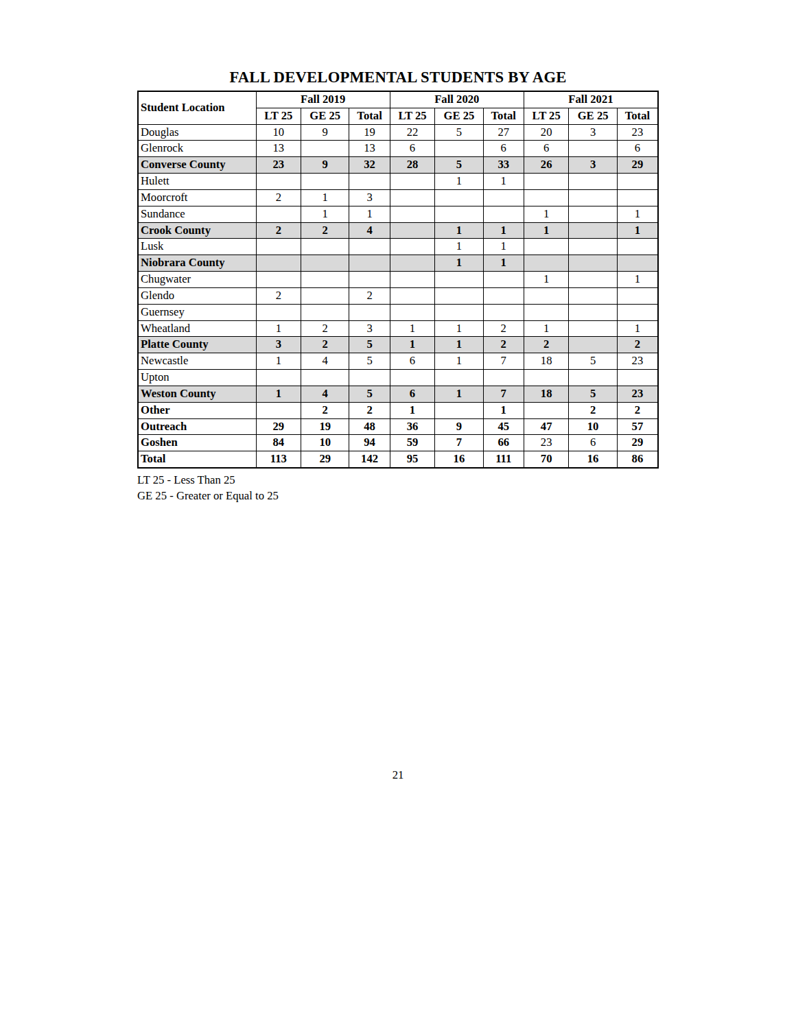FALL DEVELOPMENTAL STUDENTS BY AGE
| Student Location | Fall 2019 | Fall 2020 | Fall 2021 |
| --- | --- | --- | --- |
| LT 25 | GE 25 | Total | LT 25 | GE 25 | Total | LT 25 | GE 25 | Total |
| Douglas | 10 | 9 | 19 | 22 | 5 | 27 | 20 | 3 | 23 |
| Glenrock | 13 | | 13 | 6 | | 6 | 6 | | 6 |
| Converse County | 23 | 9 | 32 | 28 | 5 | 33 | 26 | 3 | 29 |
| Hulett | | | | | 1 | 1 | | | |
| Moorcroft | 2 | 1 | 3 | | | | | | |
| Sundance | | 1 | 1 | | | | 1 | | 1 |
| Crook County | 2 | 2 | 4 | | 1 | 1 | 1 | | 1 |
| Lusk | | | | | 1 | 1 | | | |
| Niobrara County | | | | | 1 | 1 | | | |
| Chugwater | | | | | | | 1 | | 1 |
| Glendo | 2 | | 2 | | | | | | |
| Guernsey | | | | | | | | | |
| Wheatland | 1 | 2 | 3 | 1 | 1 | 2 | 1 | | 1 |
| Platte County | 3 | 2 | 5 | 1 | 1 | 2 | 2 | | 2 |
| Newcastle | 1 | 4 | 5 | 6 | 1 | 7 | 18 | 5 | 23 |
| Upton | | | | | | | | | |
| Weston County | 1 | 4 | 5 | 6 | 1 | 7 | 18 | 5 | 23 |
| Other | | 2 | 2 | 1 | | 1 | | 2 | 2 |
| Outreach | 29 | 19 | 48 | 36 | 9 | 45 | 47 | 10 | 57 |
| Goshen | 84 | 10 | 94 | 59 | 7 | 66 | 23 | 6 | 29 |
| Total | 113 | 29 | 142 | 95 | 16 | 111 | 70 | 16 | 86 |
LT 25 - Less Than 25
GE 25 - Greater or Equal to 25
21